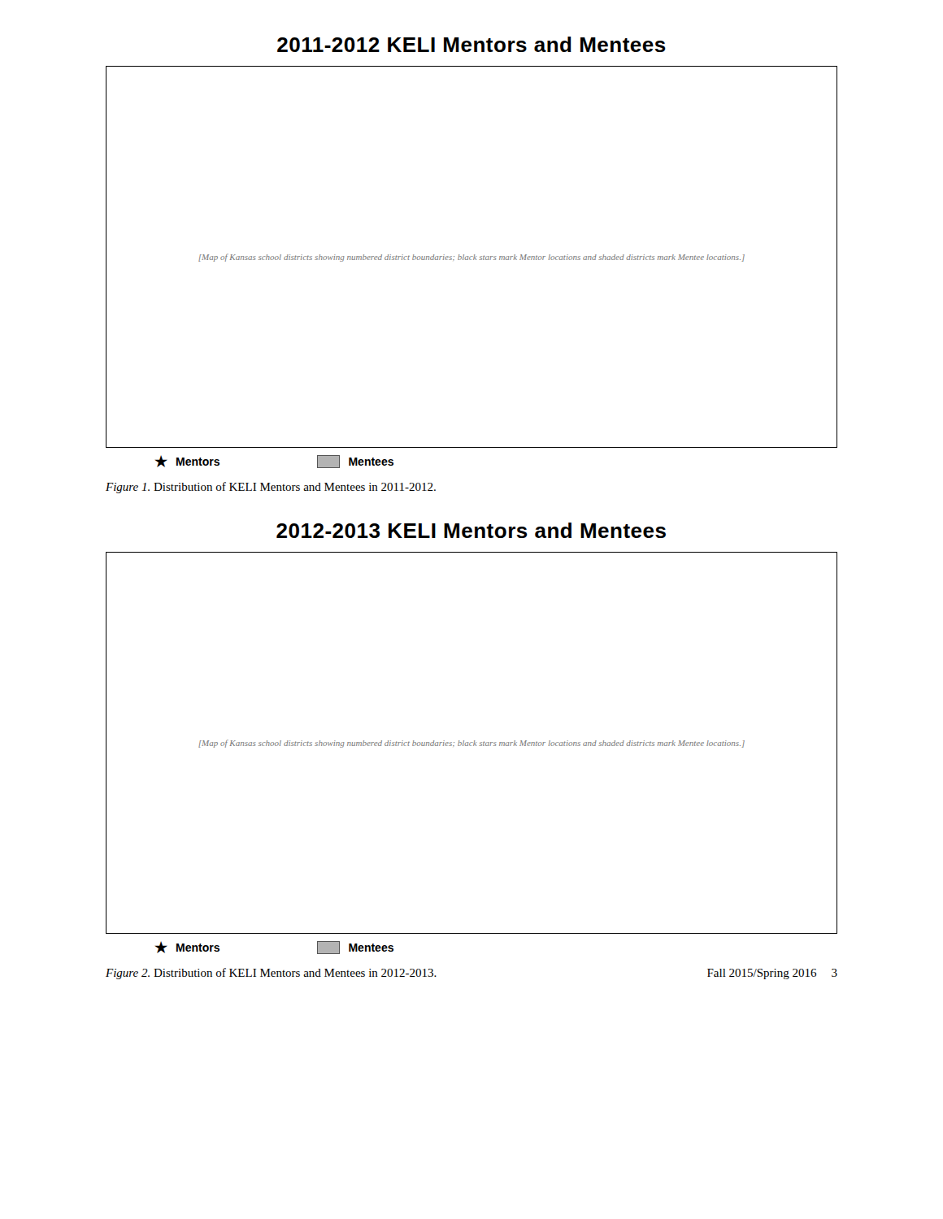2011-2012 KELI Mentors and Mentees
[Map of Kansas school districts showing numbered district boundaries; black stars mark Mentor locations and shaded districts mark Mentee locations.]
★Mentors
Mentees
Figure 1. Distribution of KELI Mentors and Mentees in 2011-2012.
2012-2013 KELI Mentors and Mentees
[Map of Kansas school districts showing numbered district boundaries; black stars mark Mentor locations and shaded districts mark Mentee locations.]
★Mentors
Mentees
Figure 2. Distribution of KELI Mentors and Mentees in 2012-2013.
Fall 2015/Spring 20163